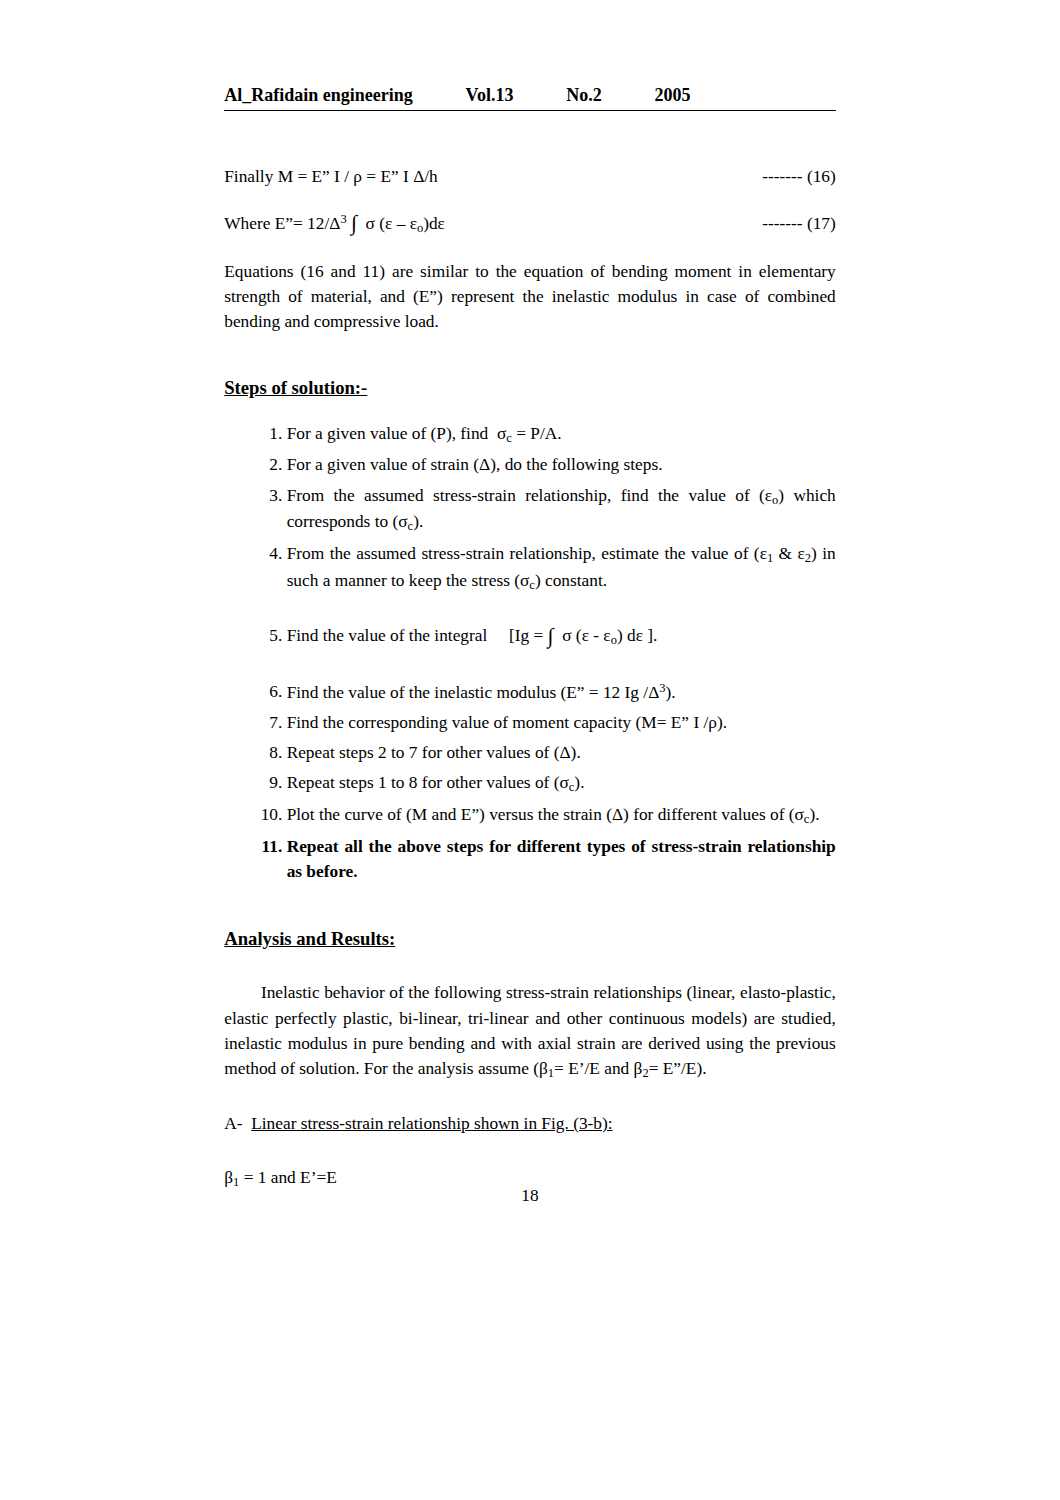Al_Rafidain engineering Vol.13 No.2 2005
Finally M = E” I / ρ = E” I Δ/h
------- (16)
Where E”= 12/Δ3 ∫ σ (ε – εo)dε
------- (17)
Equations (16 and 11) are similar to the equation of bending moment in elementary strength of material, and (E”) represent the inelastic modulus in case of combined bending and compressive load.
Steps of solution:-
For a given value of (P), find σc = P/A.
For a given value of strain (Δ), do the following steps.
From the assumed stress-strain relationship, find the value of (εo) which corresponds to (σc).
From the assumed stress-strain relationship, estimate the value of (ε1 & ε2) in such a manner to keep the stress (σc) constant.
Find the value of the integral [Ig = ∫ σ (ε - εo) dε ].
Find the value of the inelastic modulus (E” = 12 Ig /Δ3).
Find the corresponding value of moment capacity (M= E” I /ρ).
Repeat steps 2 to 7 for other values of (Δ).
Repeat steps 1 to 8 for other values of (σc).
Plot the curve of (M and E”) versus the strain (Δ) for different values of (σc).
Repeat all the above steps for different types of stress-strain relationship as before.
Analysis and Results:
Inelastic behavior of the following stress-strain relationships (linear, elasto-plastic, elastic perfectly plastic, bi-linear, tri-linear and other continuous models) are studied, inelastic modulus in pure bending and with axial strain are derived using the previous method of solution. For the analysis assume (β1= E’/E and β2= E”/E).
A- Linear stress-strain relationship shown in Fig. (3-b):
β1 = 1 and E’=E
18